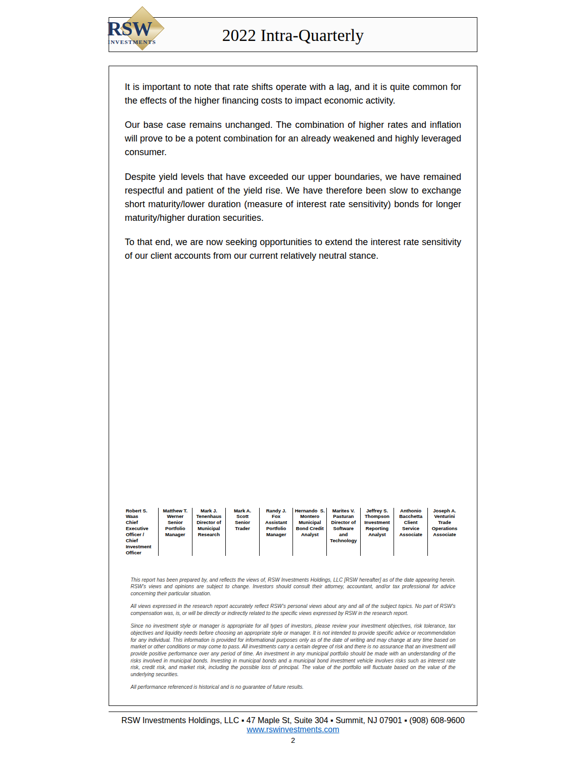RSW
INVESTMENTS
2022 Intra-Quarterly
It is important to note that rate shifts operate with a lag, and it is quite common for the effects of the higher financing costs to impact economic activity.
Our base case remains unchanged. The combination of higher rates and inflation will prove to be a potent combination for an already weakened and highly leveraged consumer.
Despite yield levels that have exceeded our upper boundaries, we have remained respectful and patient of the yield rise. We have therefore been slow to exchange short maturity/lower duration (measure of interest rate sensitivity) bonds for longer maturity/higher duration securities.
To that end, we are now seeking opportunities to extend the interest rate sensitivity of our client accounts from our current relatively neutral stance.
| Robert S. Waas Chief Executive Officer / Chief Investment Officer | Matthew T. Werner Senior Portfolio Manager | Mark J. Tenenhaus Director of Municipal Research | Mark A. Scott Senior Trader | Randy J. Fox Assistant Portfolio Manager | Hernando S. Montero Municipal Bond Credit Analyst | Marites V. Pasturan Director of Software and Technology | Jeffrey S. Thompson Investment Reporting Analyst | Anthonio Bacchetta Client Service Associate | Joseph A. Venturini Trade Operations Associate |
This report has been prepared by, and reflects the views of, RSW Investments Holdings, LLC [RSW hereafter] as of the date appearing herein. RSW’s views and opinions are subject to change. Investors should consult their attorney, accountant, and/or tax professional for advice concerning their particular situation.
All views expressed in the research report accurately reflect RSW’s personal views about any and all of the subject topics. No part of RSW’s compensation was, is, or will be directly or indirectly related to the specific views expressed by RSW in the research report.
Since no investment style or manager is appropriate for all types of investors, please review your investment objectives, risk tolerance, tax objectives and liquidity needs before choosing an appropriate style or manager. It is not intended to provide specific advice or recommendation for any individual. This information is provided for informational purposes only as of the date of writing and may change at any time based on market or other conditions or may come to pass. All investments carry a certain degree of risk and there is no assurance that an investment will provide positive performance over any period of time. An investment in any municipal portfolio should be made with an understanding of the risks involved in municipal bonds. Investing in municipal bonds and a municipal bond investment vehicle involves risks such as interest rate risk, credit risk, and market risk, including the possible loss of principal. The value of the portfolio will fluctuate based on the value of the underlying securities.
All performance referenced is historical and is no guarantee of future results.
RSW Investments Holdings, LLC ▪ 47 Maple St, Suite 304 ▪ Summit, NJ 07901 ▪ (908) 608-9600
www.rswinvestments.com
2